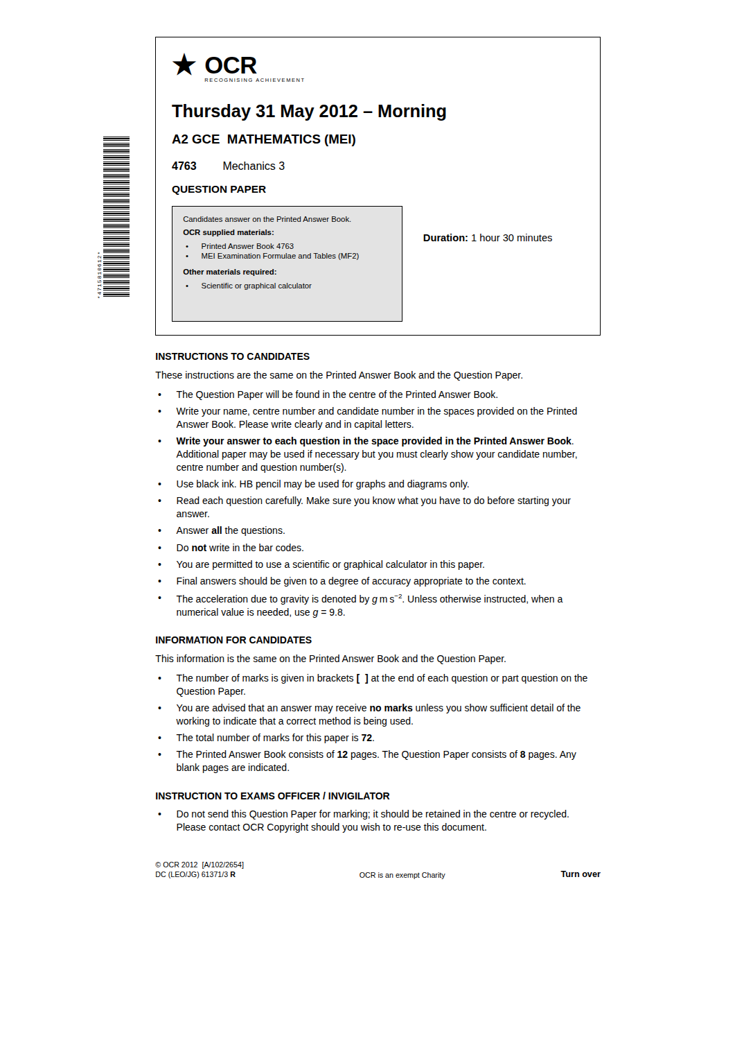*4715810612*
★
OCR
RECOGNISING ACHIEVEMENT
Thursday 31 May 2012 – Morning
A2 GCE MATHEMATICS (MEI)
4763 Mechanics 3
QUESTION PAPER
Candidates answer on the Printed Answer Book.
OCR supplied materials:
Printed Answer Book 4763
MEI Examination Formulae and Tables (MF2)
Other materials required:
Scientific or graphical calculator
Duration: 1 hour 30 minutes
INSTRUCTIONS TO CANDIDATES
These instructions are the same on the Printed Answer Book and the Question Paper.
The Question Paper will be found in the centre of the Printed Answer Book.
Write your name, centre number and candidate number in the spaces provided on the Printed Answer Book. Please write clearly and in capital letters.
Write your answer to each question in the space provided in the Printed Answer Book. Additional paper may be used if necessary but you must clearly show your candidate number, centre number and question number(s).
Use black ink. HB pencil may be used for graphs and diagrams only.
Read each question carefully. Make sure you know what you have to do before starting your answer.
Answer all the questions.
Do not write in the bar codes.
You are permitted to use a scientific or graphical calculator in this paper.
Final answers should be given to a degree of accuracy appropriate to the context.
The acceleration due to gravity is denoted by g m s−2. Unless otherwise instructed, when a numerical value is needed, use g = 9.8.
INFORMATION FOR CANDIDATES
This information is the same on the Printed Answer Book and the Question Paper.
The number of marks is given in brackets [ ] at the end of each question or part question on the Question Paper.
You are advised that an answer may receive no marks unless you show sufficient detail of the working to indicate that a correct method is being used.
The total number of marks for this paper is 72.
The Printed Answer Book consists of 12 pages. The Question Paper consists of 8 pages. Any blank pages are indicated.
INSTRUCTION TO EXAMS OFFICER / INVIGILATOR
Do not send this Question Paper for marking; it should be retained in the centre or recycled. Please contact OCR Copyright should you wish to re-use this document.
© OCR 2012 [A/102/2654]
DC (LEO/JG) 61371/3 R
OCR is an exempt Charity
Turn over